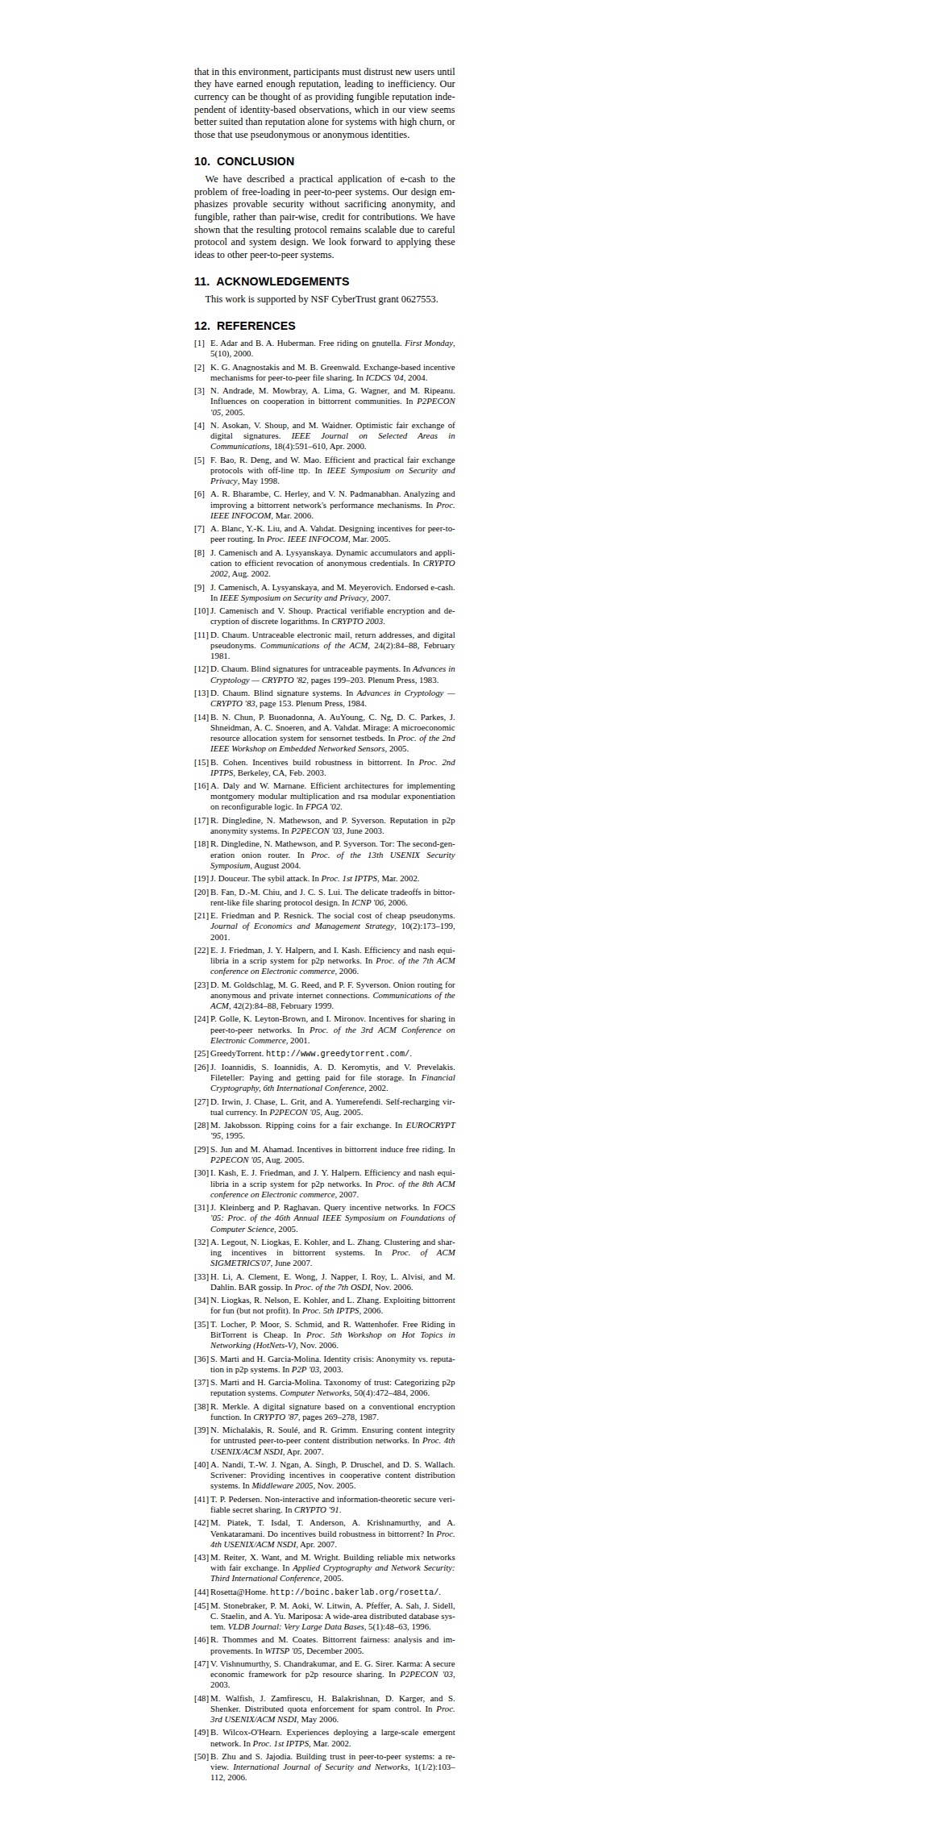that in this environment, participants must distrust new users until they have earned enough reputation, leading to inefficiency. Our currency can be thought of as providing fungible reputation independent of identity-based observations, which in our view seems better suited than reputation alone for systems with high churn, or those that use pseudonymous or anonymous identities.
10. CONCLUSION
We have described a practical application of e-cash to the problem of free-loading in peer-to-peer systems. Our design emphasizes provable security without sacrificing anonymity, and fungible, rather than pair-wise, credit for contributions. We have shown that the resulting protocol remains scalable due to careful protocol and system design. We look forward to applying these ideas to other peer-to-peer systems.
11. ACKNOWLEDGEMENTS
This work is supported by NSF CyberTrust grant 0627553.
12. REFERENCES
E. Adar and B. A. Huberman. Free riding on gnutella. First Monday, 5(10), 2000.
K. G. Anagnostakis and M. B. Greenwald. Exchange-based incentive mechanisms for peer-to-peer file sharing. In ICDCS '04, 2004.
N. Andrade, M. Mowbray, A. Lima, G. Wagner, and M. Ripeanu. Influences on cooperation in bittorrent communities. In P2PECON '05, 2005.
N. Asokan, V. Shoup, and M. Waidner. Optimistic fair exchange of digital signatures. IEEE Journal on Selected Areas in Communications, 18(4):591–610, Apr. 2000.
F. Bao, R. Deng, and W. Mao. Efficient and practical fair exchange protocols with off-line ttp. In IEEE Symposium on Security and Privacy, May 1998.
A. R. Bharambe, C. Herley, and V. N. Padmanabhan. Analyzing and improving a bittorrent network's performance mechanisms. In Proc. IEEE INFOCOM, Mar. 2006.
A. Blanc, Y.-K. Liu, and A. Vahdat. Designing incentives for peer-to-peer routing. In Proc. IEEE INFOCOM, Mar. 2005.
J. Camenisch and A. Lysyanskaya. Dynamic accumulators and application to efficient revocation of anonymous credentials. In CRYPTO 2002, Aug. 2002.
J. Camenisch, A. Lysyanskaya, and M. Meyerovich. Endorsed e-cash. In IEEE Symposium on Security and Privacy, 2007.
J. Camenisch and V. Shoup. Practical verifiable encryption and decryption of discrete logarithms. In CRYPTO 2003.
D. Chaum. Untraceable electronic mail, return addresses, and digital pseudonyms. Communications of the ACM, 24(2):84–88, February 1981.
D. Chaum. Blind signatures for untraceable payments. In Advances in Cryptology — CRYPTO '82, pages 199–203. Plenum Press, 1983.
D. Chaum. Blind signature systems. In Advances in Cryptology — CRYPTO '83, page 153. Plenum Press, 1984.
B. N. Chun, P. Buonadonna, A. AuYoung, C. Ng, D. C. Parkes, J. Shneidman, A. C. Snoeren, and A. Vahdat. Mirage: A microeconomic resource allocation system for sensornet testbeds. In Proc. of the 2nd IEEE Workshop on Embedded Networked Sensors, 2005.
B. Cohen. Incentives build robustness in bittorrent. In Proc. 2nd IPTPS, Berkeley, CA, Feb. 2003.
A. Daly and W. Marnane. Efficient architectures for implementing montgomery modular multiplication and rsa modular exponentiation on reconfigurable logic. In FPGA '02.
R. Dingledine, N. Mathewson, and P. Syverson. Reputation in p2p anonymity systems. In P2PECON '03, June 2003.
R. Dingledine, N. Mathewson, and P. Syverson. Tor: The second-generation onion router. In Proc. of the 13th USENIX Security Symposium, August 2004.
J. Douceur. The sybil attack. In Proc. 1st IPTPS, Mar. 2002.
B. Fan, D.-M. Chiu, and J. C. S. Lui. The delicate tradeoffs in bittorrent-like file sharing protocol design. In ICNP '06, 2006.
E. Friedman and P. Resnick. The social cost of cheap pseudonyms. Journal of Economics and Management Strategy, 10(2):173–199, 2001.
E. J. Friedman, J. Y. Halpern, and I. Kash. Efficiency and nash equilibria in a scrip system for p2p networks. In Proc. of the 7th ACM conference on Electronic commerce, 2006.
D. M. Goldschlag, M. G. Reed, and P. F. Syverson. Onion routing for anonymous and private internet connections. Communications of the ACM, 42(2):84–88, February 1999.
P. Golle, K. Leyton-Brown, and I. Mironov. Incentives for sharing in peer-to-peer networks. In Proc. of the 3rd ACM Conference on Electronic Commerce, 2001.
GreedyTorrent. http://www.greedytorrent.com/.
J. Ioannidis, S. Ioannidis, A. D. Keromytis, and V. Prevelakis. Fileteller: Paying and getting paid for file storage. In Financial Cryptography, 6th International Conference, 2002.
D. Irwin, J. Chase, L. Grit, and A. Yumerefendi. Self-recharging virtual currency. In P2PECON '05, Aug. 2005.
M. Jakobsson. Ripping coins for a fair exchange. In EUROCRYPT '95, 1995.
S. Jun and M. Ahamad. Incentives in bittorrent induce free riding. In P2PECON '05, Aug. 2005.
I. Kash, E. J. Friedman, and J. Y. Halpern. Efficiency and nash equilibria in a scrip system for p2p networks. In Proc. of the 8th ACM conference on Electronic commerce, 2007.
J. Kleinberg and P. Raghavan. Query incentive networks. In FOCS '05: Proc. of the 46th Annual IEEE Symposium on Foundations of Computer Science, 2005.
A. Legout, N. Liogkas, E. Kohler, and L. Zhang. Clustering and sharing incentives in bittorrent systems. In Proc. of ACM SIGMETRICS'07, June 2007.
H. Li, A. Clement, E. Wong, J. Napper, I. Roy, L. Alvisi, and M. Dahlin. BAR gossip. In Proc. of the 7th OSDI, Nov. 2006.
N. Liogkas, R. Nelson, E. Kohler, and L. Zhang. Exploiting bittorrent for fun (but not profit). In Proc. 5th IPTPS, 2006.
T. Locher, P. Moor, S. Schmid, and R. Wattenhofer. Free Riding in BitTorrent is Cheap. In Proc. 5th Workshop on Hot Topics in Networking (HotNets-V), Nov. 2006.
S. Marti and H. Garcia-Molina. Identity crisis: Anonymity vs. reputation in p2p systems. In P2P '03, 2003.
S. Marti and H. Garcia-Molina. Taxonomy of trust: Categorizing p2p reputation systems. Computer Networks, 50(4):472–484, 2006.
R. Merkle. A digital signature based on a conventional encryption function. In CRYPTO '87, pages 269–278, 1987.
N. Michalakis, R. Soulé, and R. Grimm. Ensuring content integrity for untrusted peer-to-peer content distribution networks. In Proc. 4th USENIX/ACM NSDI, Apr. 2007.
A. Nandi, T.-W. J. Ngan, A. Singh, P. Druschel, and D. S. Wallach. Scrivener: Providing incentives in cooperative content distribution systems. In Middleware 2005, Nov. 2005.
T. P. Pedersen. Non-interactive and information-theoretic secure verifiable secret sharing. In CRYPTO '91.
M. Piatek, T. Isdal, T. Anderson, A. Krishnamurthy, and A. Venkataramani. Do incentives build robustness in bittorrent? In Proc. 4th USENIX/ACM NSDI, Apr. 2007.
M. Reiter, X. Want, and M. Wright. Building reliable mix networks with fair exchange. In Applied Cryptography and Network Security: Third International Conference, 2005.
Rosetta@Home. http://boinc.bakerlab.org/rosetta/.
M. Stonebraker, P. M. Aoki, W. Litwin, A. Pfeffer, A. Sah, J. Sidell, C. Staelin, and A. Yu. Mariposa: A wide-area distributed database system. VLDB Journal: Very Large Data Bases, 5(1):48–63, 1996.
R. Thommes and M. Coates. Bittorrent fairness: analysis and improvements. In WITSP '05, December 2005.
V. Vishnumurthy, S. Chandrakumar, and E. G. Sirer. Karma: A secure economic framework for p2p resource sharing. In P2PECON '03, 2003.
M. Walfish, J. Zamfirescu, H. Balakrishnan, D. Karger, and S. Shenker. Distributed quota enforcement for spam control. In Proc. 3rd USENIX/ACM NSDI, May 2006.
B. Wilcox-O'Hearn. Experiences deploying a large-scale emergent network. In Proc. 1st IPTPS, Mar. 2002.
B. Zhu and S. Jajodia. Building trust in peer-to-peer systems: a review. International Journal of Security and Networks, 1(1/2):103–112, 2006.